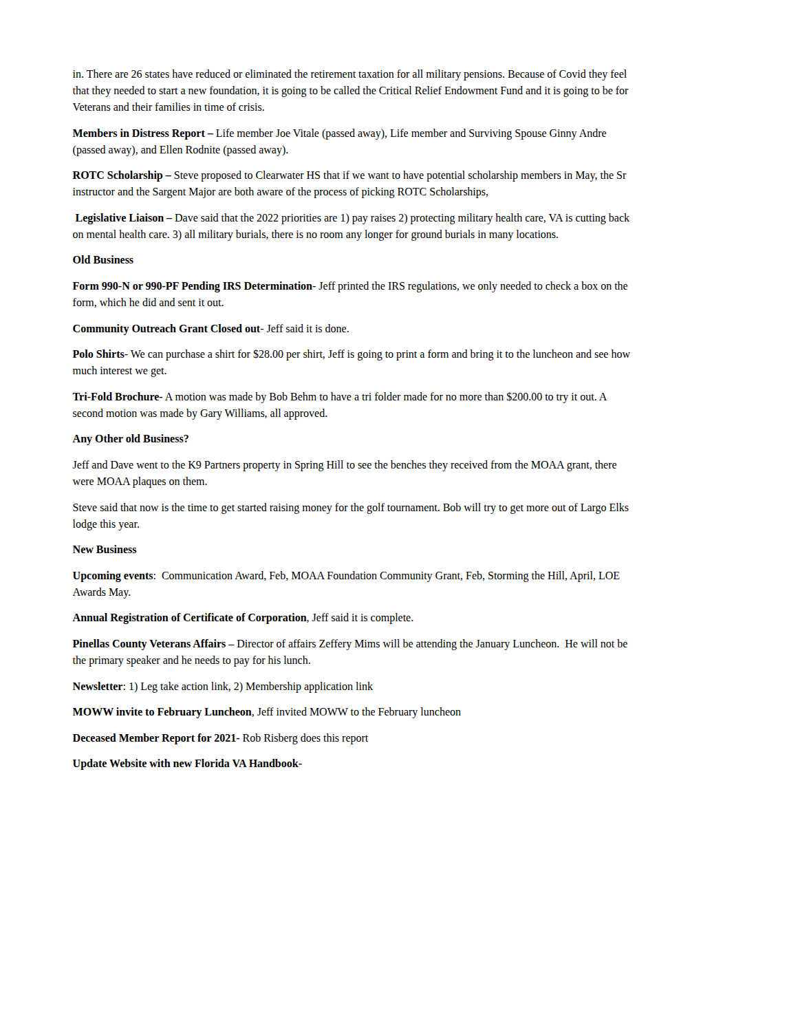in. There are 26 states have reduced or eliminated the retirement taxation for all military pensions. Because of Covid they feel that they needed to start a new foundation, it is going to be called the Critical Relief Endowment Fund and it is going to be for Veterans and their families in time of crisis.
Members in Distress Report – Life member Joe Vitale (passed away), Life member and Surviving Spouse Ginny Andre (passed away), and Ellen Rodnite (passed away).
ROTC Scholarship – Steve proposed to Clearwater HS that if we want to have potential scholarship members in May, the Sr instructor and the Sargent Major are both aware of the process of picking ROTC Scholarships,
Legislative Liaison – Dave said that the 2022 priorities are 1) pay raises 2) protecting military health care, VA is cutting back on mental health care. 3) all military burials, there is no room any longer for ground burials in many locations.
Old Business
Form 990-N or 990-PF Pending IRS Determination- Jeff printed the IRS regulations, we only needed to check a box on the form, which he did and sent it out.
Community Outreach Grant Closed out- Jeff said it is done.
Polo Shirts- We can purchase a shirt for $28.00 per shirt, Jeff is going to print a form and bring it to the luncheon and see how much interest we get.
Tri-Fold Brochure- A motion was made by Bob Behm to have a tri folder made for no more than $200.00 to try it out. A second motion was made by Gary Williams, all approved.
Any Other old Business?
Jeff and Dave went to the K9 Partners property in Spring Hill to see the benches they received from the MOAA grant, there were MOAA plaques on them.
Steve said that now is the time to get started raising money for the golf tournament. Bob will try to get more out of Largo Elks lodge this year.
New Business
Upcoming events: Communication Award, Feb, MOAA Foundation Community Grant, Feb, Storming the Hill, April, LOE Awards May.
Annual Registration of Certificate of Corporation, Jeff said it is complete.
Pinellas County Veterans Affairs – Director of affairs Zeffery Mims will be attending the January Luncheon. He will not be the primary speaker and he needs to pay for his lunch.
Newsletter: 1) Leg take action link, 2) Membership application link
MOWW invite to February Luncheon, Jeff invited MOWW to the February luncheon
Deceased Member Report for 2021- Rob Risberg does this report
Update Website with new Florida VA Handbook-